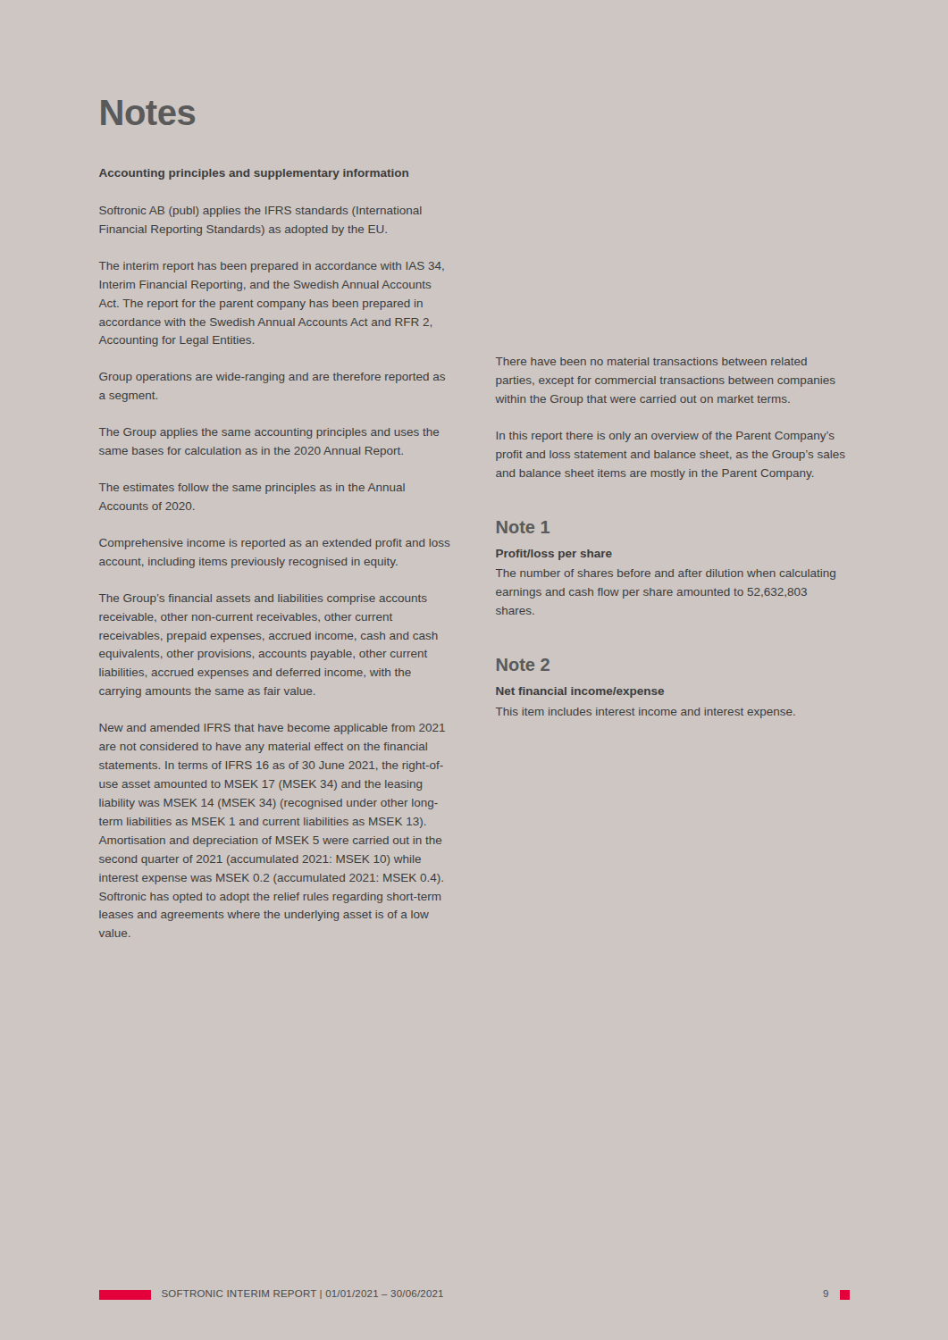Notes
Accounting principles and supplementary information
Softronic AB (publ) applies the IFRS standards (International Financial Reporting Standards) as adopted by the EU.
The interim report has been prepared in accordance with IAS 34, Interim Financial Reporting, and the Swedish Annual Accounts Act. The report for the parent company has been prepared in accordance with the Swedish Annual Accounts Act and RFR 2, Accounting for Legal Entities.
Group operations are wide-ranging and are therefore reported as a segment.
The Group applies the same accounting principles and uses the same bases for calculation as in the 2020 Annual Report.
The estimates follow the same principles as in the Annual Accounts of 2020.
Comprehensive income is reported as an extended profit and loss account, including items previously recognised in equity.
The Group’s financial assets and liabilities comprise accounts receivable, other non-current receivables, other current receivables, prepaid expenses, accrued income, cash and cash equivalents, other provisions, accounts payable, other current liabilities, accrued expenses and deferred income, with the carrying amounts the same as fair value.
New and amended IFRS that have become applicable from 2021 are not considered to have any material effect on the financial statements. In terms of IFRS 16 as of 30 June 2021, the right-of-use asset amounted to MSEK 17 (MSEK 34) and the leasing liability was MSEK 14 (MSEK 34) (recognised under other long-term liabilities as MSEK 1 and current liabilities as MSEK 13). Amortisation and depreciation of MSEK 5 were carried out in the second quarter of 2021 (accumulated 2021: MSEK 10) while interest expense was MSEK 0.2 (accumulated 2021: MSEK 0.4). Softronic has opted to adopt the relief rules regarding short-term leases and agreements where the underlying asset is of a low value.
There have been no material transactions between related parties, except for commercial transactions between companies within the Group that were carried out on market terms.
In this report there is only an overview of the Parent Company’s profit and loss statement and balance sheet, as the Group’s sales and balance sheet items are mostly in the Parent Company.
Note 1
Profit/loss per share
The number of shares before and after dilution when calculating earnings and cash flow per share amounted to 52,632,803 shares.
Note 2
Net financial income/expense
This item includes interest income and interest expense.
SOFTRONIC INTERIM REPORT | 01/01/2021 – 30/06/2021
9